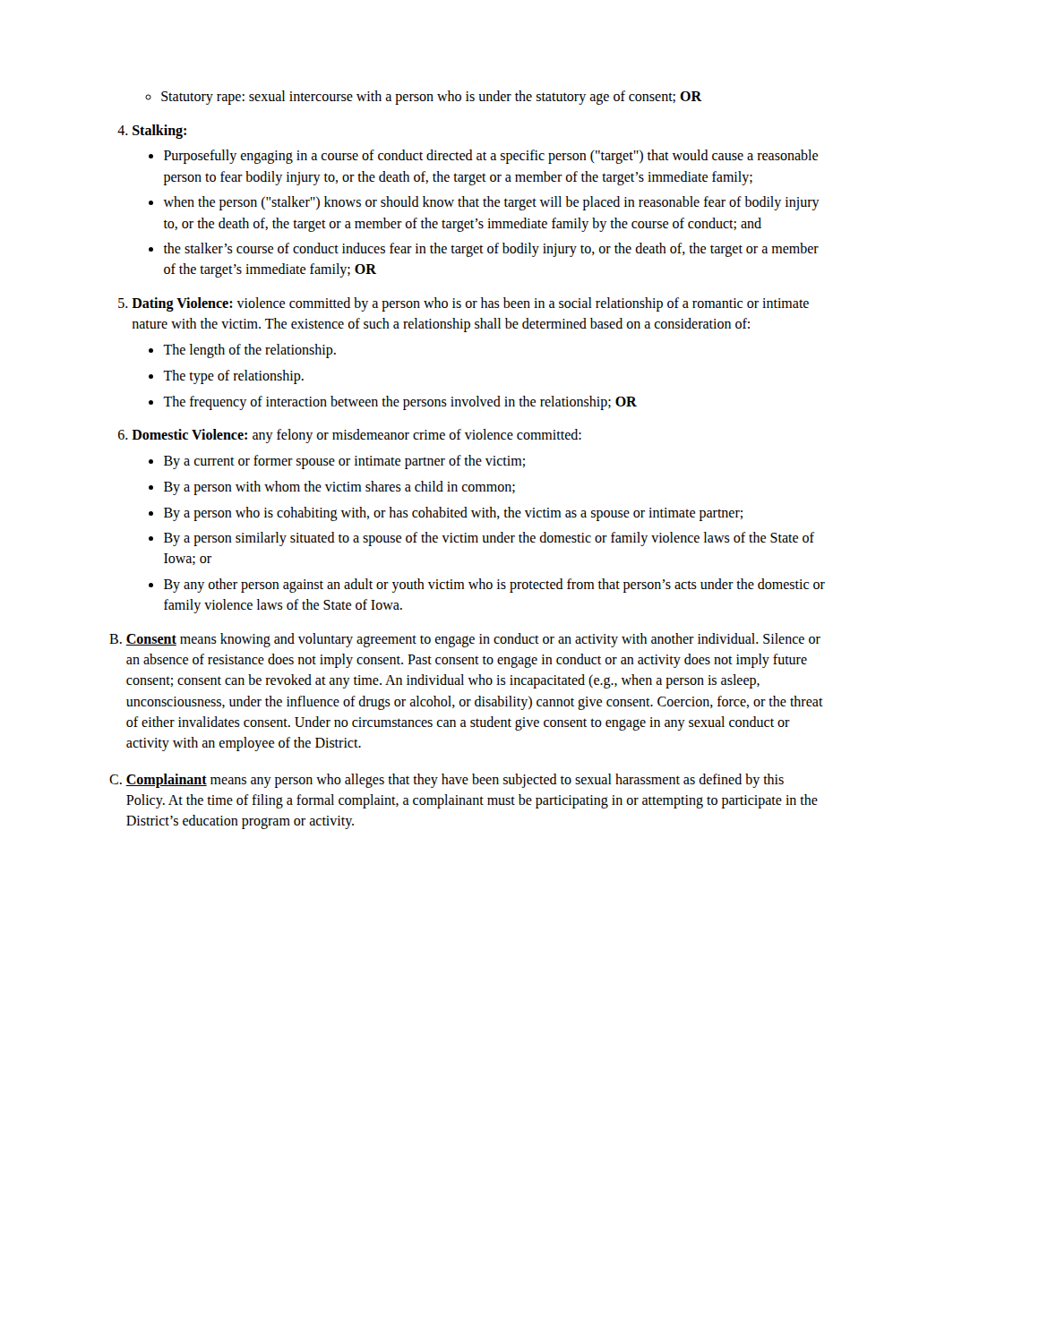Statutory rape: sexual intercourse with a person who is under the statutory age of consent; OR
Stalking:
Purposefully engaging in a course of conduct directed at a specific person ("target") that would cause a reasonable person to fear bodily injury to, or the death of, the target or a member of the target’s immediate family;
when the person ("stalker") knows or should know that the target will be placed in reasonable fear of bodily injury to, or the death of, the target or a member of the target’s immediate family by the course of conduct; and
the stalker’s course of conduct induces fear in the target of bodily injury to, or the death of, the target or a member of the target’s immediate family; OR
Dating Violence: violence committed by a person who is or has been in a social relationship of a romantic or intimate nature with the victim. The existence of such a relationship shall be determined based on a consideration of:
The length of the relationship.
The type of relationship.
The frequency of interaction between the persons involved in the relationship; OR
Domestic Violence: any felony or misdemeanor crime of violence committed:
By a current or former spouse or intimate partner of the victim;
By a person with whom the victim shares a child in common;
By a person who is cohabiting with, or has cohabited with, the victim as a spouse or intimate partner;
By a person similarly situated to a spouse of the victim under the domestic or family violence laws of the State of Iowa; or
By any other person against an adult or youth victim who is protected from that person’s acts under the domestic or family violence laws of the State of Iowa.
Consent means knowing and voluntary agreement to engage in conduct or an activity with another individual. Silence or an absence of resistance does not imply consent. Past consent to engage in conduct or an activity does not imply future consent; consent can be revoked at any time. An individual who is incapacitated (e.g., when a person is asleep, unconsciousness, under the influence of drugs or alcohol, or disability) cannot give consent. Coercion, force, or the threat of either invalidates consent. Under no circumstances can a student give consent to engage in any sexual conduct or activity with an employee of the District.
Complainant means any person who alleges that they have been subjected to sexual harassment as defined by this Policy. At the time of filing a formal complaint, a complainant must be participating in or attempting to participate in the District’s education program or activity.